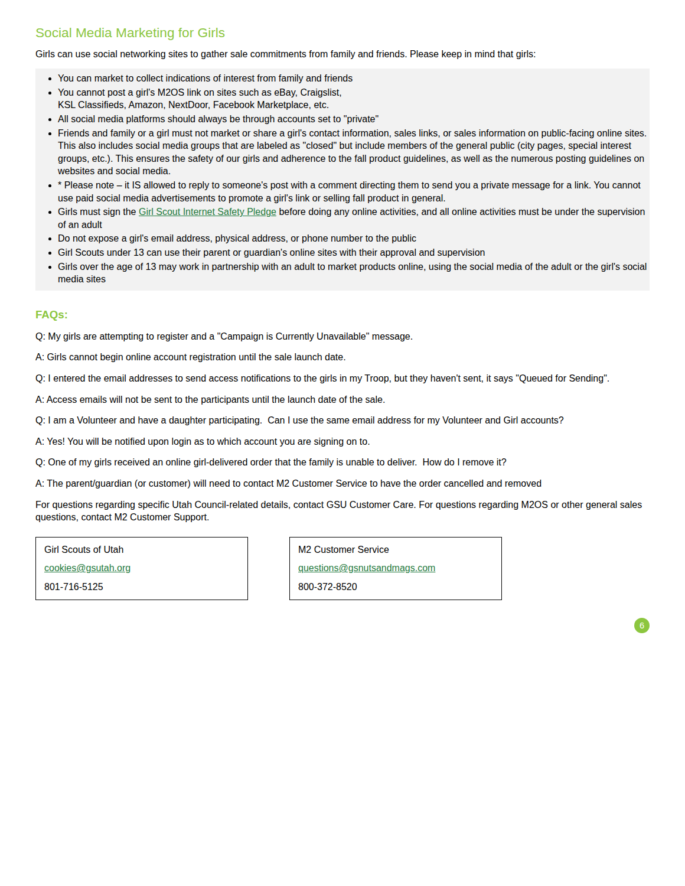Social Media Marketing for Girls
Girls can use social networking sites to gather sale commitments from family and friends. Please keep in mind that girls:
You can market to collect indications of interest from family and friends
You cannot post a girl's M2OS link on sites such as eBay, Craigslist,
KSL Classifieds, Amazon, NextDoor, Facebook Marketplace, etc.
All social media platforms should always be through accounts set to "private"
Friends and family or a girl must not market or share a girl's contact information, sales links, or sales information on public-facing online sites. This also includes social media groups that are labeled as "closed" but include members of the general public (city pages, special interest groups, etc.). This ensures the safety of our girls and adherence to the fall product guidelines, as well as the numerous posting guidelines on websites and social media.
* Please note – it IS allowed to reply to someone's post with a comment directing them to send you a private message for a link. You cannot use paid social media advertisements to promote a girl's link or selling fall product in general.
Girls must sign the Girl Scout Internet Safety Pledge before doing any online activities, and all online activities must be under the supervision of an adult
Do not expose a girl's email address, physical address, or phone number to the public
Girl Scouts under 13 can use their parent or guardian's online sites with their approval and supervision
Girls over the age of 13 may work in partnership with an adult to market products online, using the social media of the adult or the girl's social media sites
FAQs:
Q: My girls are attempting to register and a "Campaign is Currently Unavailable" message.
A: Girls cannot begin online account registration until the sale launch date.
Q: I entered the email addresses to send access notifications to the girls in my Troop, but they haven't sent, it says "Queued for Sending".
A: Access emails will not be sent to the participants until the launch date of the sale.
Q: I am a Volunteer and have a daughter participating. Can I use the same email address for my Volunteer and Girl accounts?
A: Yes! You will be notified upon login as to which account you are signing on to.
Q: One of my girls received an online girl-delivered order that the family is unable to deliver. How do I remove it?
A: The parent/guardian (or customer) will need to contact M2 Customer Service to have the order cancelled and removed
For questions regarding specific Utah Council-related details, contact GSU Customer Care. For questions regarding M2OS or other general sales questions, contact M2 Customer Support.
Girl Scouts of Utah
cookies@gsutah.org
801-716-5125
M2 Customer Service
questions@gsnutsandmags.com
800-372-8520
6